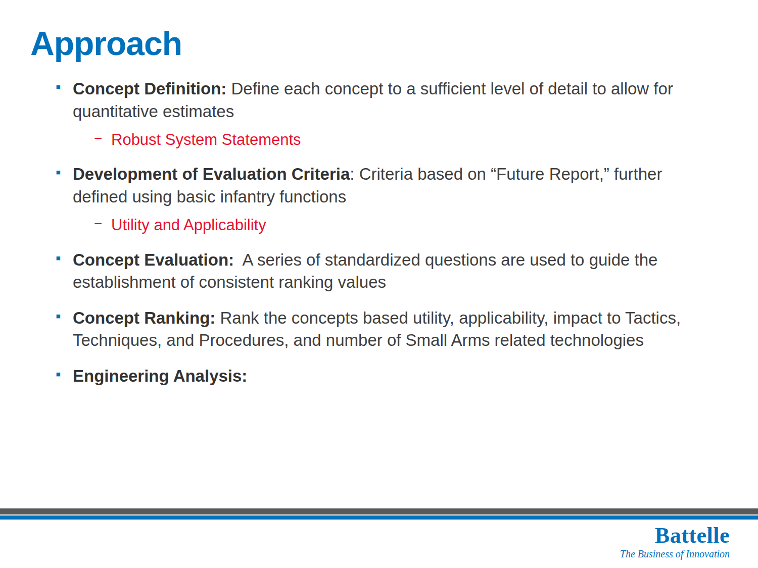Approach
Concept Definition: Define each concept to a sufficient level of detail to allow for quantitative estimates
Robust System Statements
Development of Evaluation Criteria: Criteria based on “Future Report,” further defined using basic infantry functions
Utility and Applicability
Concept Evaluation: A series of standardized questions are used to guide the establishment of consistent ranking values
Concept Ranking: Rank the concepts based utility, applicability, impact to Tactics, Techniques, and Procedures, and number of Small Arms related technologies
Engineering Analysis:
Battelle
The Business of Innovation